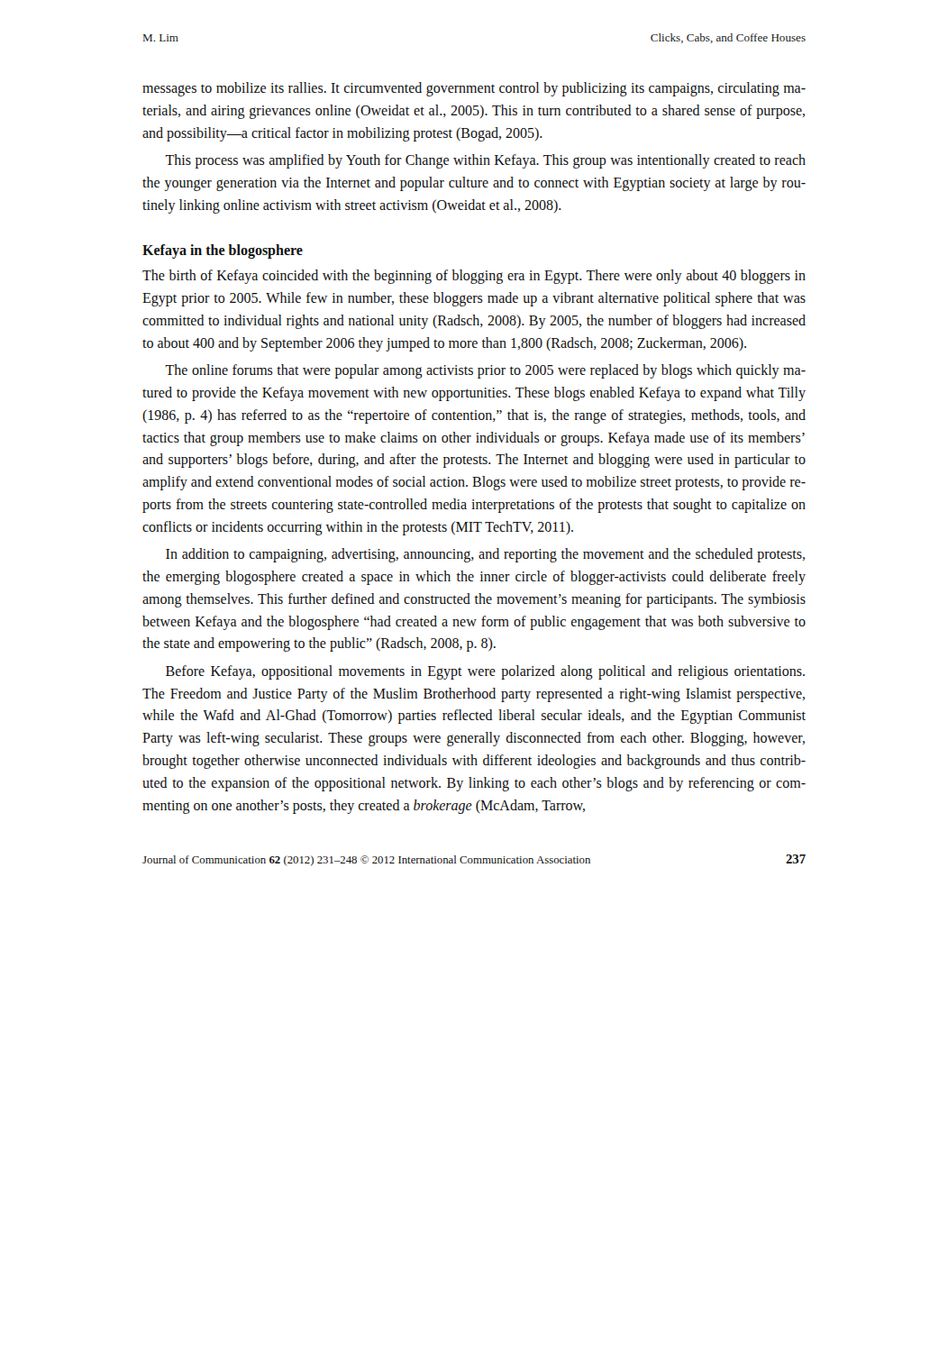M. Lim Clicks, Cabs, and Coffee Houses
messages to mobilize its rallies. It circumvented government control by publicizing its campaigns, circulating materials, and airing grievances online (Oweidat et al., 2005). This in turn contributed to a shared sense of purpose, and possibility—a critical factor in mobilizing protest (Bogad, 2005).
This process was amplified by Youth for Change within Kefaya. This group was intentionally created to reach the younger generation via the Internet and popular culture and to connect with Egyptian society at large by routinely linking online activism with street activism (Oweidat et al., 2008).
Kefaya in the blogosphere
The birth of Kefaya coincided with the beginning of blogging era in Egypt. There were only about 40 bloggers in Egypt prior to 2005. While few in number, these bloggers made up a vibrant alternative political sphere that was committed to individual rights and national unity (Radsch, 2008). By 2005, the number of bloggers had increased to about 400 and by September 2006 they jumped to more than 1,800 (Radsch, 2008; Zuckerman, 2006).
The online forums that were popular among activists prior to 2005 were replaced by blogs which quickly matured to provide the Kefaya movement with new opportunities. These blogs enabled Kefaya to expand what Tilly (1986, p. 4) has referred to as the “repertoire of contention,” that is, the range of strategies, methods, tools, and tactics that group members use to make claims on other individuals or groups. Kefaya made use of its members’ and supporters’ blogs before, during, and after the protests. The Internet and blogging were used in particular to amplify and extend conventional modes of social action. Blogs were used to mobilize street protests, to provide reports from the streets countering state-controlled media interpretations of the protests that sought to capitalize on conflicts or incidents occurring within in the protests (MIT TechTV, 2011).
In addition to campaigning, advertising, announcing, and reporting the movement and the scheduled protests, the emerging blogosphere created a space in which the inner circle of blogger-activists could deliberate freely among themselves. This further defined and constructed the movement’s meaning for participants. The symbiosis between Kefaya and the blogosphere “had created a new form of public engagement that was both subversive to the state and empowering to the public” (Radsch, 2008, p. 8).
Before Kefaya, oppositional movements in Egypt were polarized along political and religious orientations. The Freedom and Justice Party of the Muslim Brotherhood party represented a right-wing Islamist perspective, while the Wafd and Al-Ghad (Tomorrow) parties reflected liberal secular ideals, and the Egyptian Communist Party was left-wing secularist. These groups were generally disconnected from each other. Blogging, however, brought together otherwise unconnected individuals with different ideologies and backgrounds and thus contributed to the expansion of the oppositional network. By linking to each other’s blogs and by referencing or commenting on one another’s posts, they created a brokerage (McAdam, Tarrow,
Journal of Communication 62 (2012) 231–248 © 2012 International Communication Association 237